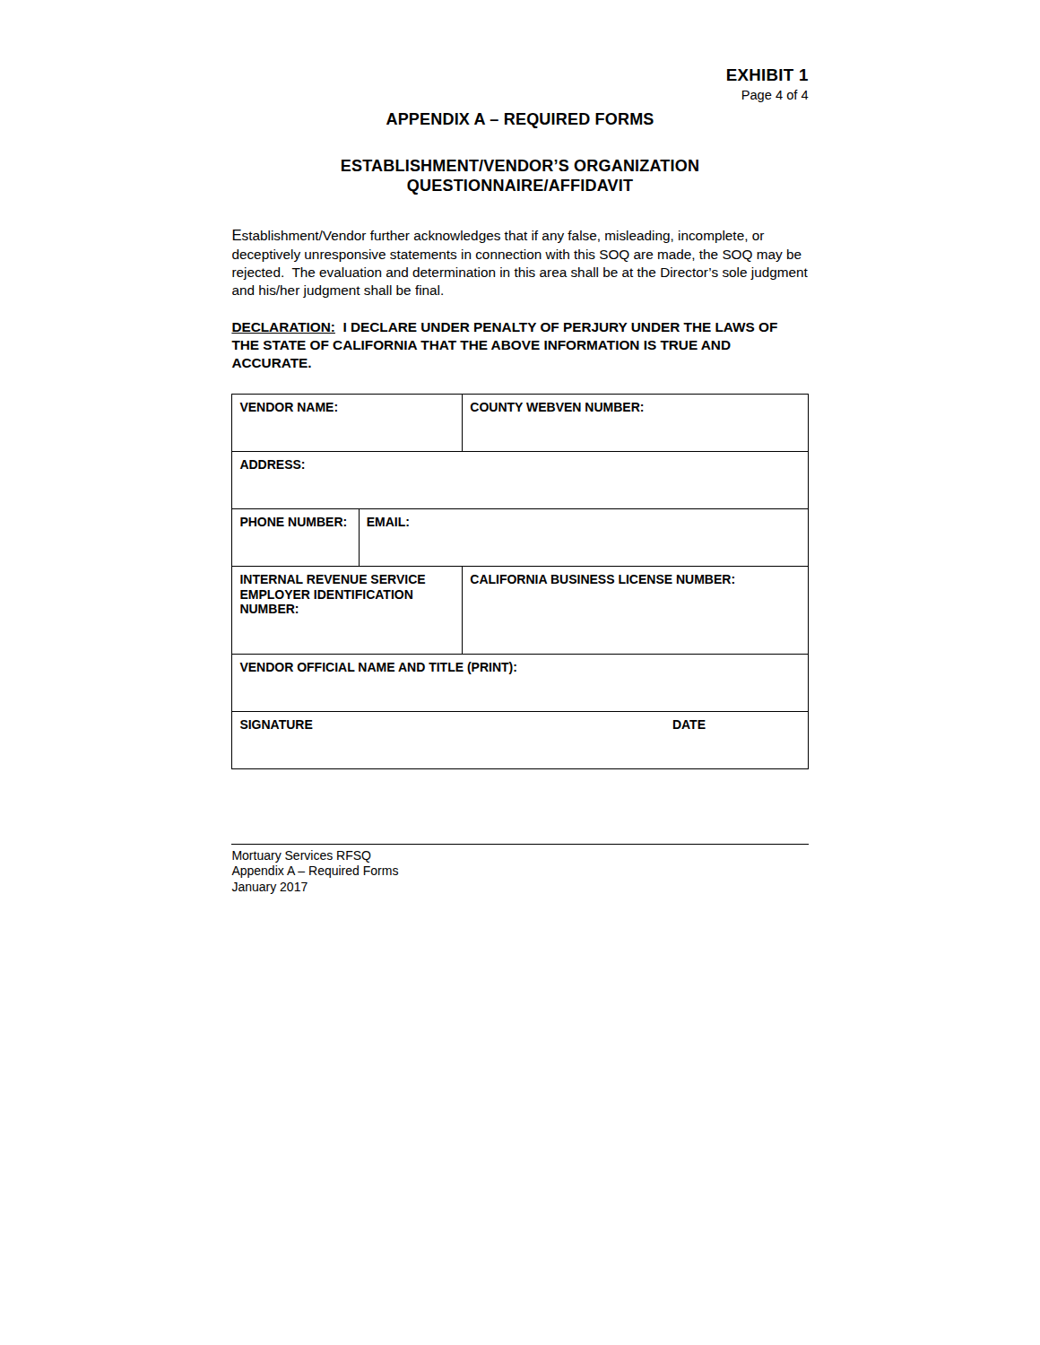EXHIBIT 1
Page 4 of 4
APPENDIX A – REQUIRED FORMS
ESTABLISHMENT/VENDOR’S ORGANIZATION QUESTIONNAIRE/AFFIDAVIT
Establishment/Vendor further acknowledges that if any false, misleading, incomplete, or deceptively unresponsive statements in connection with this SOQ are made, the SOQ may be rejected. The evaluation and determination in this area shall be at the Director’s sole judgment and his/her judgment shall be final.
DECLARATION: I DECLARE UNDER PENALTY OF PERJURY UNDER THE LAWS OF THE STATE OF CALIFORNIA THAT THE ABOVE INFORMATION IS TRUE AND ACCURATE.
| VENDOR NAME: | COUNTY WEBVEN NUMBER: |
| ADDRESS: |
| PHONE NUMBER: | EMAIL: |
| INTERNAL REVENUE SERVICE EMPLOYER IDENTIFICATION NUMBER: | CALIFORNIA BUSINESS LICENSE NUMBER: |
| VENDOR OFFICIAL NAME AND TITLE (PRINT): |
| SIGNATURE DATE |
Mortuary Services RFSQ
Appendix A – Required Forms
January 2017